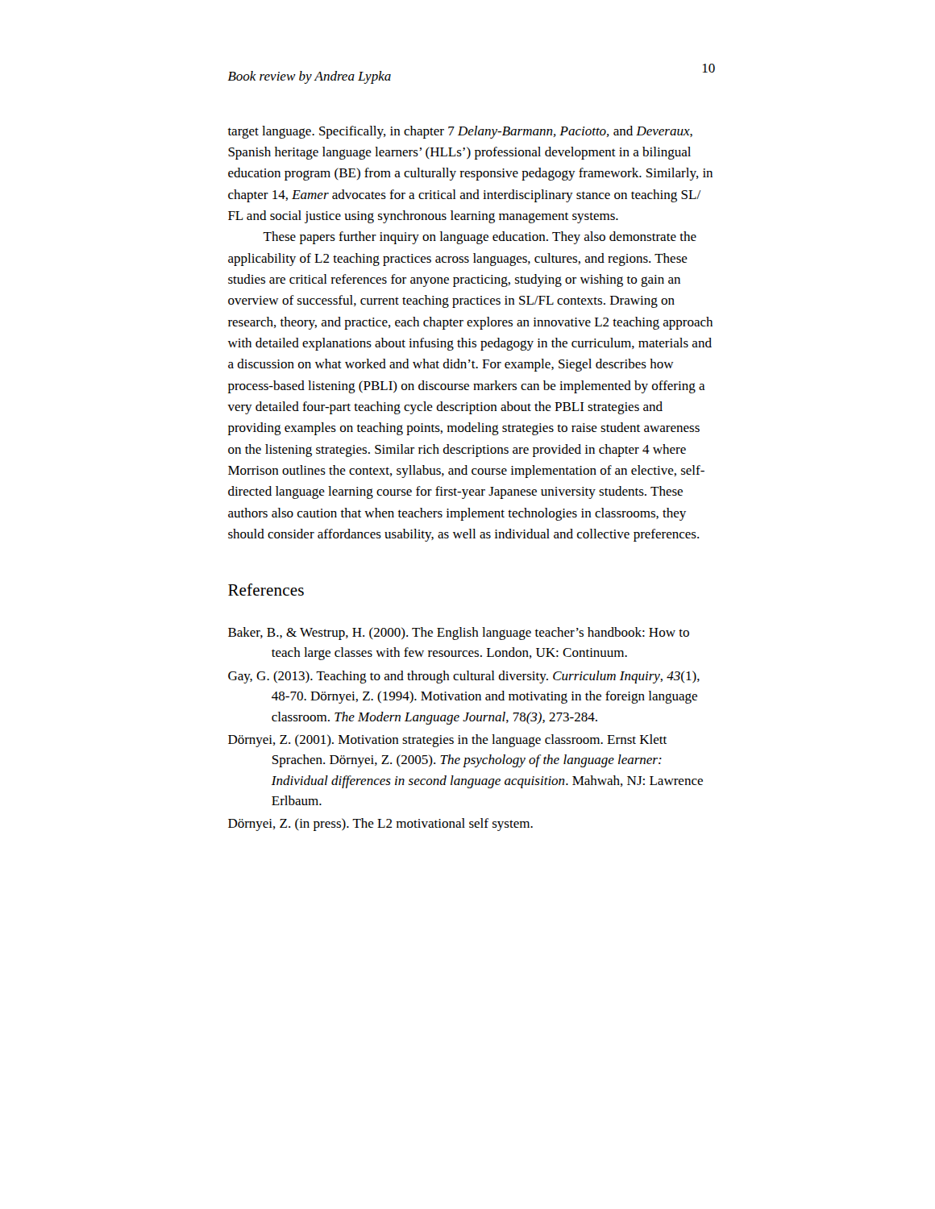Book review by Andrea Lypka 10
target language. Specifically, in chapter 7 Delany-Barmann, Paciotto, and Deveraux, Spanish heritage language learners’ (HLLs’) professional development in a bilingual education program (BE) from a culturally responsive pedagogy framework. Similarly, in chapter 14, Eamer advocates for a critical and interdisciplinary stance on teaching SL/ FL and social justice using synchronous learning management systems.
These papers further inquiry on language education. They also demonstrate the applicability of L2 teaching practices across languages, cultures, and regions. These studies are critical references for anyone practicing, studying or wishing to gain an overview of successful, current teaching practices in SL/FL contexts. Drawing on research, theory, and practice, each chapter explores an innovative L2 teaching approach with detailed explanations about infusing this pedagogy in the curriculum, materials and a discussion on what worked and what didn’t. For example, Siegel describes how process-based listening (PBLI) on discourse markers can be implemented by offering a very detailed four-part teaching cycle description about the PBLI strategies and providing examples on teaching points, modeling strategies to raise student awareness on the listening strategies. Similar rich descriptions are provided in chapter 4 where Morrison outlines the context, syllabus, and course implementation of an elective, self-directed language learning course for first-year Japanese university students. These authors also caution that when teachers implement technologies in classrooms, they should consider affordances usability, as well as individual and collective preferences.
References
Baker, B., & Westrup, H. (2000). The English language teacher’s handbook: How to teach large classes with few resources. London, UK: Continuum.
Gay, G. (2013). Teaching to and through cultural diversity. Curriculum Inquiry, 43(1), 48-70. Dörnyei, Z. (1994). Motivation and motivating in the foreign language classroom. The Modern Language Journal, 78(3), 273-284.
Dörnyei, Z. (2001). Motivation strategies in the language classroom. Ernst Klett Sprachen. Dörnyei, Z. (2005). The psychology of the language learner: Individual differences in second language acquisition. Mahwah, NJ: Lawrence Erlbaum.
Dörnyei, Z. (in press). The L2 motivational self system.